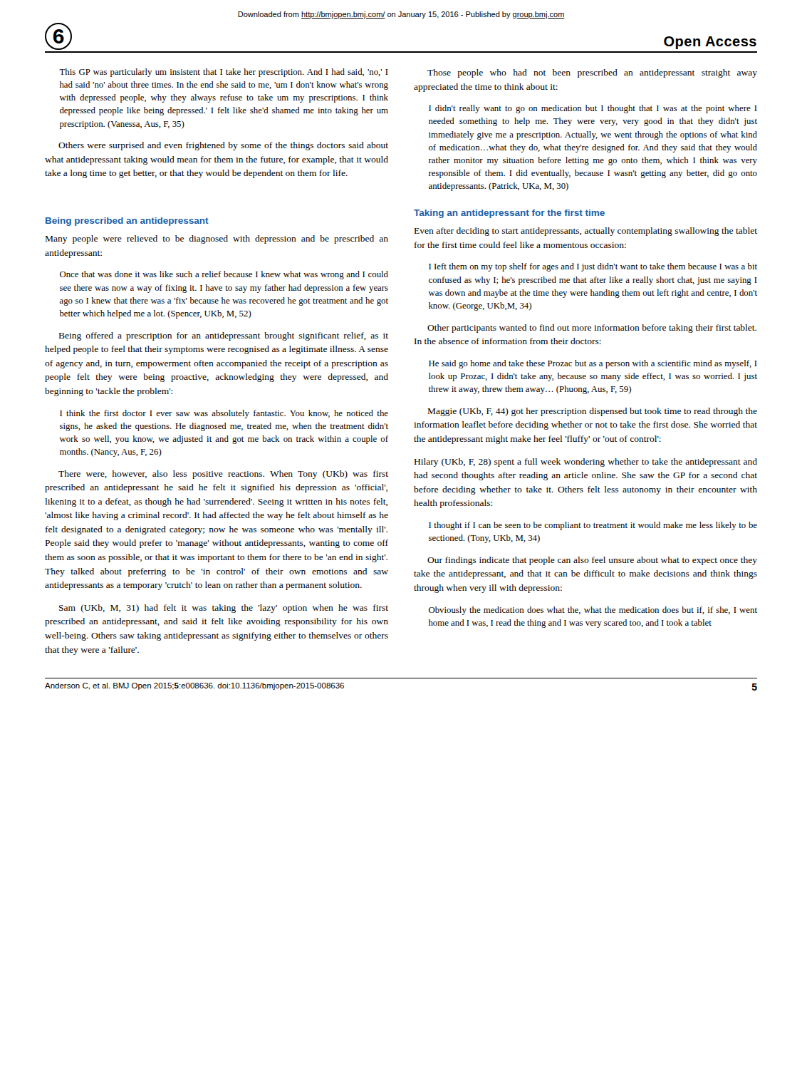Downloaded from http://bmjopen.bmj.com/ on January 15, 2016 - Published by group.bmj.com
6
Open Access
This GP was particularly um insistent that I take her prescription. And I had said, 'no,' I had said 'no' about three times. In the end she said to me, 'um I don't know what's wrong with depressed people, why they always refuse to take um my prescriptions. I think depressed people like being depressed.' I felt like she'd shamed me into taking her um prescription. (Vanessa, Aus, F, 35)
Others were surprised and even frightened by some of the things doctors said about what antidepressant taking would mean for them in the future, for example, that it would take a long time to get better, or that they would be dependent on them for life.
Being prescribed an antidepressant
Many people were relieved to be diagnosed with depression and be prescribed an antidepressant:
Once that was done it was like such a relief because I knew what was wrong and I could see there was now a way of fixing it. I have to say my father had depression a few years ago so I knew that there was a 'fix' because he was recovered he got treatment and he got better which helped me a lot. (Spencer, UKb, M, 52)
Being offered a prescription for an antidepressant brought significant relief, as it helped people to feel that their symptoms were recognised as a legitimate illness. A sense of agency and, in turn, empowerment often accompanied the receipt of a prescription as people felt they were being proactive, acknowledging they were depressed, and beginning to 'tackle the problem':
I think the first doctor I ever saw was absolutely fantastic. You know, he noticed the signs, he asked the questions. He diagnosed me, treated me, when the treatment didn't work so well, you know, we adjusted it and got me back on track within a couple of months. (Nancy, Aus, F, 26)
There were, however, also less positive reactions. When Tony (UKb) was first prescribed an antidepressant he said he felt it signified his depression as 'official', likening it to a defeat, as though he had 'surrendered'. Seeing it written in his notes felt, 'almost like having a criminal record'. It had affected the way he felt about himself as he felt designated to a denigrated category; now he was someone who was 'mentally ill'. People said they would prefer to 'manage' without antidepressants, wanting to come off them as soon as possible, or that it was important to them for there to be 'an end in sight'. They talked about preferring to be 'in control' of their own emotions and saw antidepressants as a temporary 'crutch' to lean on rather than a permanent solution.
Sam (UKb, M, 31) had felt it was taking the 'lazy' option when he was first prescribed an antidepressant, and said it felt like avoiding responsibility for his own well-being. Others saw taking antidepressant as signifying either to themselves or others that they were a 'failure'.
Those people who had not been prescribed an antidepressant straight away appreciated the time to think about it:
I didn't really want to go on medication but I thought that I was at the point where I needed something to help me. They were very, very good in that they didn't just immediately give me a prescription. Actually, we went through the options of what kind of medication…what they do, what they're designed for. And they said that they would rather monitor my situation before letting me go onto them, which I think was very responsible of them. I did eventually, because I wasn't getting any better, did go onto antidepressants. (Patrick, UKa, M, 30)
Taking an antidepressant for the first time
Even after deciding to start antidepressants, actually contemplating swallowing the tablet for the first time could feel like a momentous occasion:
I Ieft them on my top shelf for ages and I just didn't want to take them because I was a bit confused as why I; he's prescribed me that after like a really short chat, just me saying I was down and maybe at the time they were handing them out left right and centre, I don't know. (George, UKb,M, 34)
Other participants wanted to find out more information before taking their first tablet. In the absence of information from their doctors:
He said go home and take these Prozac but as a person with a scientific mind as myself, I look up Prozac, I didn't take any, because so many side effect, I was so worried. I just threw it away, threw them away… (Phuong, Aus, F, 59)
Maggie (UKb, F, 44) got her prescription dispensed but took time to read through the information leaflet before deciding whether or not to take the first dose. She worried that the antidepressant might make her feel 'fluffy' or 'out of control':
Hilary (UKb, F, 28) spent a full week wondering whether to take the antidepressant and had second thoughts after reading an article online. She saw the GP for a second chat before deciding whether to take it. Others felt less autonomy in their encounter with health professionals:
I thought if I can be seen to be compliant to treatment it would make me less likely to be sectioned. (Tony, UKb, M, 34)
Our findings indicate that people can also feel unsure about what to expect once they take the antidepressant, and that it can be difficult to make decisions and think things through when very ill with depression:
Obviously the medication does what the, what the medication does but if, if she, I went home and I was, I read the thing and I was very scared too, and I took a tablet
Anderson C, et al. BMJ Open 2015;5:e008636. doi:10.1136/bmjopen-2015-008636
5